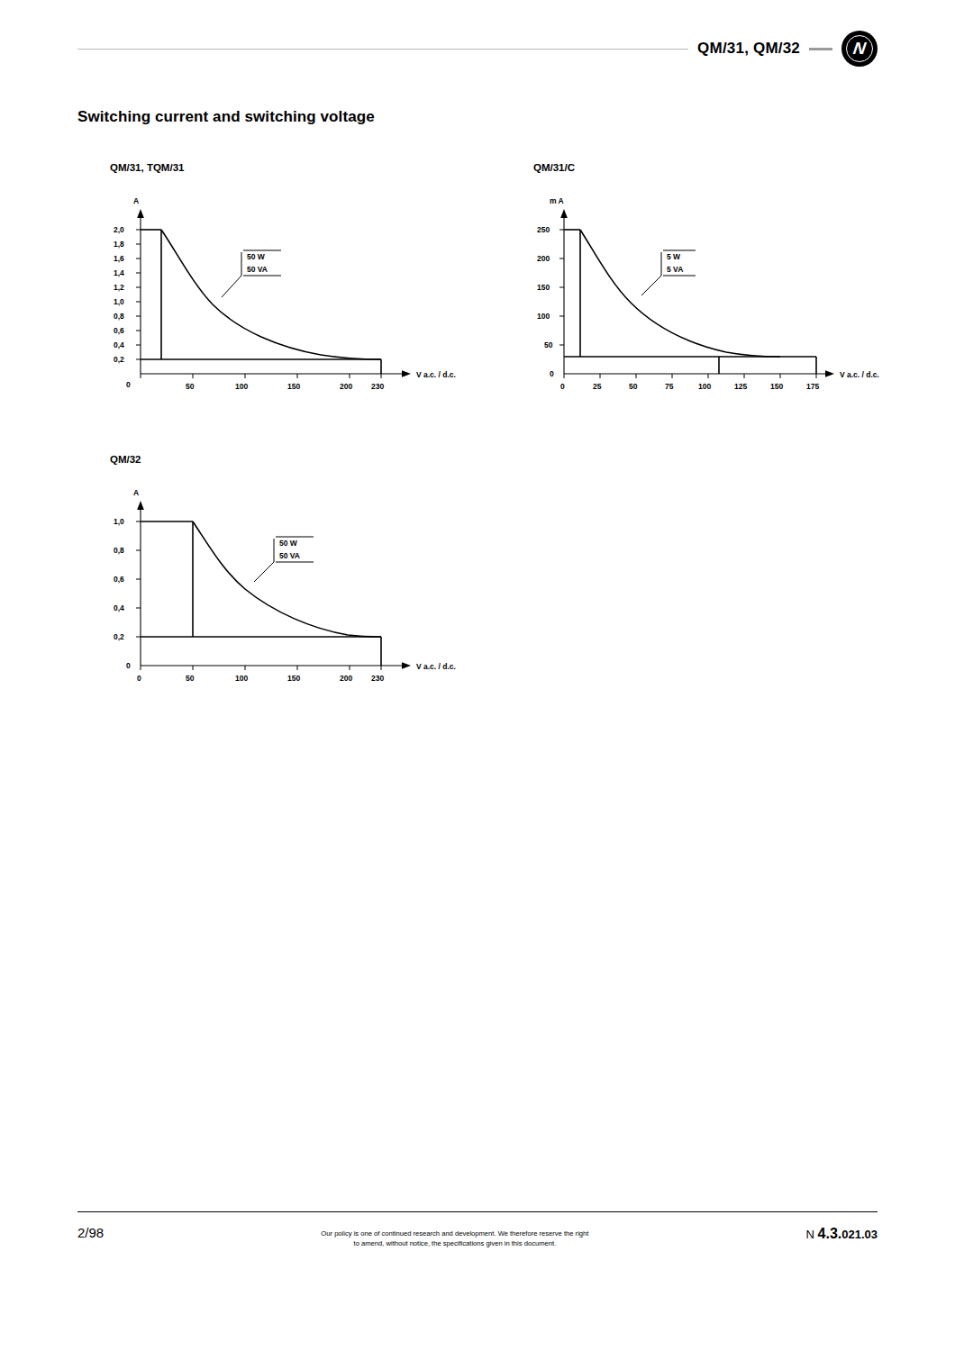QM/31, QM/32
Switching current and switching voltage
QM/31, TQM/31
A V a.c. / d.c. 2,0 1,8 1,6 1,4 1,2 1,0 0,8 0,6 0,4 0,2 0 50 100 150 200 230 50 W 50 VA
QM/31/C
m A V a.c. / d.c. 250 200 150 100 50 0 0 25 50 75 100 125 150 175 5 W 5 VA
QM/32
A V a.c. / d.c. 1,0 0,8 0,6 0,4 0,2 0 0 50 100 150 200 230 50 W 50 VA
2/98
Our policy is one of continued research and development. We therefore reserve the right
to amend, without notice, the specifications given in this document.
N 4.3. 021.03